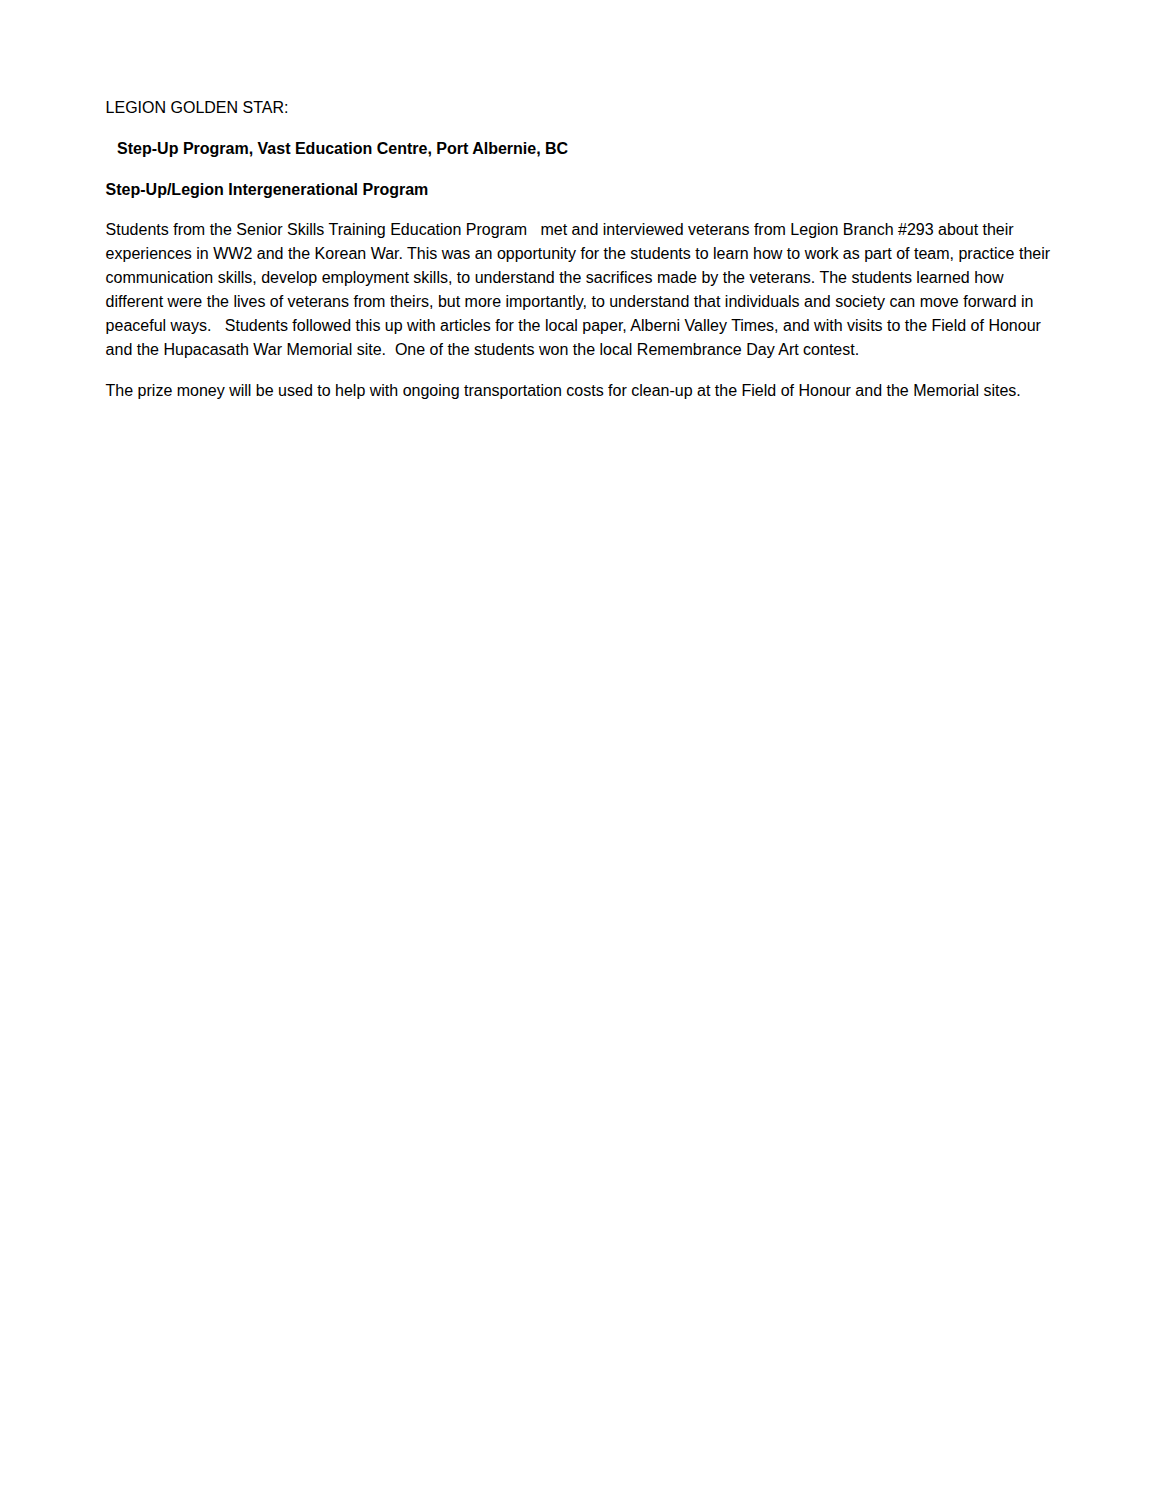LEGION GOLDEN STAR:
Step-Up Program, Vast Education Centre, Port Albernie, BC
Step-Up/Legion Intergenerational Program
Students from the Senior Skills Training Education Program met and interviewed veterans from Legion Branch #293 about their experiences in WW2 and the Korean War. This was an opportunity for the students to learn how to work as part of team, practice their communication skills, develop employment skills, to understand the sacrifices made by the veterans. The students learned how different were the lives of veterans from theirs, but more importantly, to understand that individuals and society can move forward in peaceful ways. Students followed this up with articles for the local paper, Alberni Valley Times, and with visits to the Field of Honour and the Hupacasath War Memorial site. One of the students won the local Remembrance Day Art contest.
The prize money will be used to help with ongoing transportation costs for clean-up at the Field of Honour and the Memorial sites.